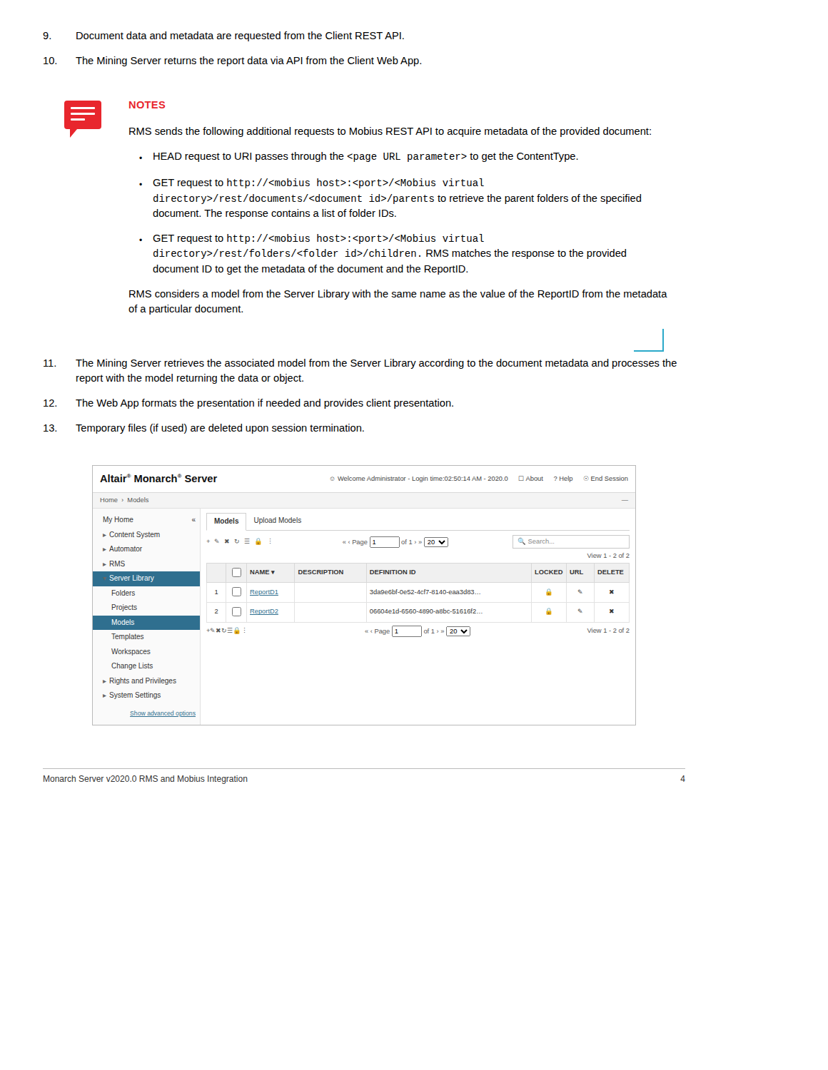9. Document data and metadata are requested from the Client REST API.
10. The Mining Server returns the report data via API from the Client Web App.
NOTES
RMS sends the following additional requests to Mobius REST API to acquire metadata of the provided document:
HEAD request to URI passes through the <page URL parameter> to get the ContentType.
GET request to http://<mobius host>:<port>/<Mobius virtual directory>/rest/documents/<document id>/parents to retrieve the parent folders of the specified document. The response contains a list of folder IDs.
GET request to http://<mobius host>:<port>/<Mobius virtual directory>/rest/folders/<folder id>/children. RMS matches the response to the provided document ID to get the metadata of the document and the ReportID.
RMS considers a model from the Server Library with the same name as the value of the ReportID from the metadata of a particular document.
11. The Mining Server retrieves the associated model from the Server Library according to the document metadata and processes the report with the model returning the data or object.
12. The Web App formats the presentation if needed and provides client presentation.
13. Temporary files (if used) are deleted upon session termination.
Altair® Monarch® Server
☺ Welcome Administrator - Login time:02:50:14 AM - 2020.0 ☐ About ? Help ☉ End Session
Home › Models
—
My Home «
▸Content System
▸Automator
▸RMS
▾Server Library
Folders
Projects
Models
Templates
Workspaces
Change Lists
▸Rights and Privileges
▸System Settings
Show advanced options
Models
Upload Models
+✎✖↻☰🔒⋮
« ‹ Page of 1 › » 20
🔍 Search...
View 1 - 2 of 2
| | | NAME ▾ | DESCRIPTION | DEFINITION ID | LOCKED | URL | DELETE |
| --- | --- | --- | --- | --- | --- | --- | --- |
| 1 | | ReportD1 | | 3da9e6bf-0e52-4cf7-8140-eaa3d83… | 🔒 | ✎ | ✖ |
| 2 | | ReportD2 | | 06604e1d-6560-4890-a8bc-51616f2… | 🔒 | ✎ | ✖ |
+✎✖↻☰🔒⋮
« ‹ Page of 1 › » 20
View 1 - 2 of 2
Monarch Server v2020.0 RMS and Mobius Integration
4